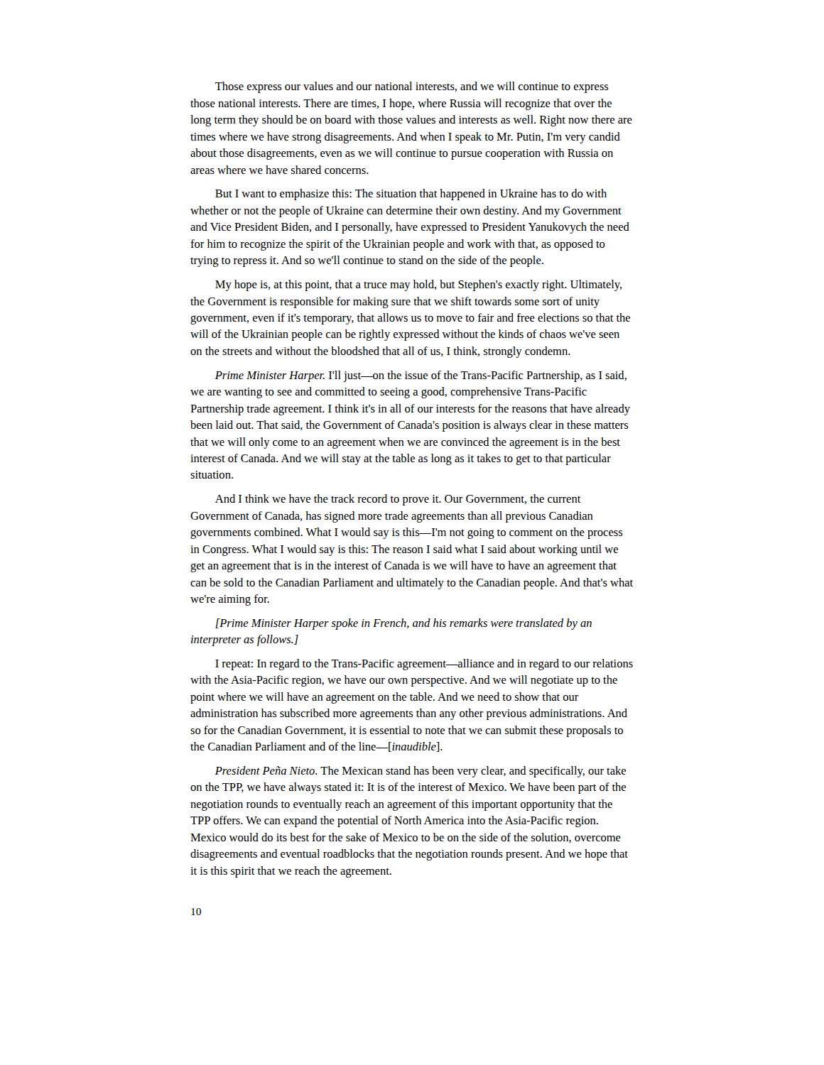Those express our values and our national interests, and we will continue to express those national interests. There are times, I hope, where Russia will recognize that over the long term they should be on board with those values and interests as well. Right now there are times where we have strong disagreements. And when I speak to Mr. Putin, I'm very candid about those disagreements, even as we will continue to pursue cooperation with Russia on areas where we have shared concerns.
But I want to emphasize this: The situation that happened in Ukraine has to do with whether or not the people of Ukraine can determine their own destiny. And my Government and Vice President Biden, and I personally, have expressed to President Yanukovych the need for him to recognize the spirit of the Ukrainian people and work with that, as opposed to trying to repress it. And so we'll continue to stand on the side of the people.
My hope is, at this point, that a truce may hold, but Stephen's exactly right. Ultimately, the Government is responsible for making sure that we shift towards some sort of unity government, even if it's temporary, that allows us to move to fair and free elections so that the will of the Ukrainian people can be rightly expressed without the kinds of chaos we've seen on the streets and without the bloodshed that all of us, I think, strongly condemn.
Prime Minister Harper. I'll just—on the issue of the Trans-Pacific Partnership, as I said, we are wanting to see and committed to seeing a good, comprehensive Trans-Pacific Partnership trade agreement. I think it's in all of our interests for the reasons that have already been laid out. That said, the Government of Canada's position is always clear in these matters that we will only come to an agreement when we are convinced the agreement is in the best interest of Canada. And we will stay at the table as long as it takes to get to that particular situation.
And I think we have the track record to prove it. Our Government, the current Government of Canada, has signed more trade agreements than all previous Canadian governments combined. What I would say is this—I'm not going to comment on the process in Congress. What I would say is this: The reason I said what I said about working until we get an agreement that is in the interest of Canada is we will have to have an agreement that can be sold to the Canadian Parliament and ultimately to the Canadian people. And that's what we're aiming for.
[Prime Minister Harper spoke in French, and his remarks were translated by an interpreter as follows.]
I repeat: In regard to the Trans-Pacific agreement—alliance and in regard to our relations with the Asia-Pacific region, we have our own perspective. And we will negotiate up to the point where we will have an agreement on the table. And we need to show that our administration has subscribed more agreements than any other previous administrations. And so for the Canadian Government, it is essential to note that we can submit these proposals to the Canadian Parliament and of the line—[inaudible].
President Peña Nieto. The Mexican stand has been very clear, and specifically, our take on the TPP, we have always stated it: It is of the interest of Mexico. We have been part of the negotiation rounds to eventually reach an agreement of this important opportunity that the TPP offers. We can expand the potential of North America into the Asia-Pacific region. Mexico would do its best for the sake of Mexico to be on the side of the solution, overcome disagreements and eventual roadblocks that the negotiation rounds present. And we hope that it is this spirit that we reach the agreement.
10